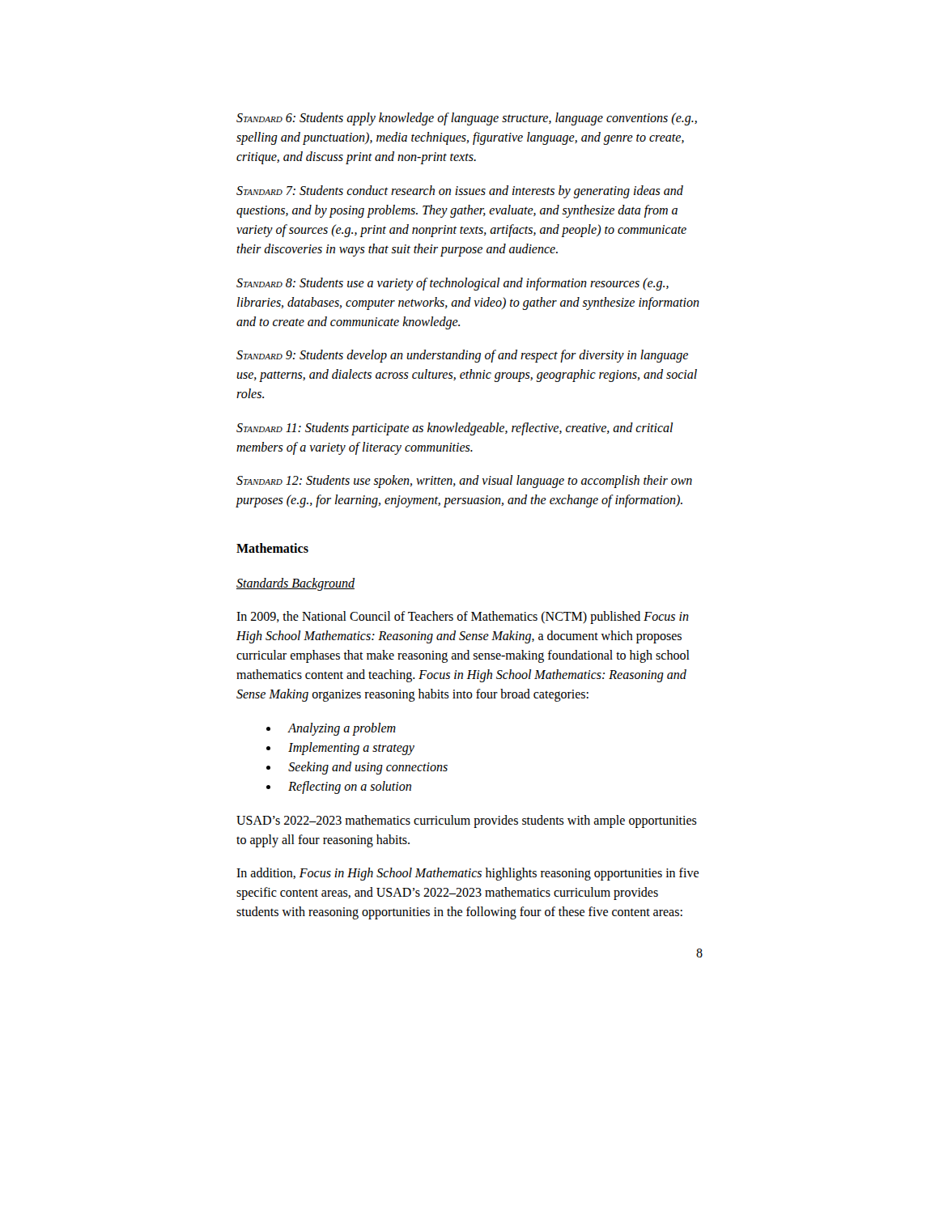Standard 6: Students apply knowledge of language structure, language conventions (e.g., spelling and punctuation), media techniques, figurative language, and genre to create, critique, and discuss print and non-print texts.
Standard 7: Students conduct research on issues and interests by generating ideas and questions, and by posing problems. They gather, evaluate, and synthesize data from a variety of sources (e.g., print and nonprint texts, artifacts, and people) to communicate their discoveries in ways that suit their purpose and audience.
Standard 8: Students use a variety of technological and information resources (e.g., libraries, databases, computer networks, and video) to gather and synthesize information and to create and communicate knowledge.
Standard 9: Students develop an understanding of and respect for diversity in language use, patterns, and dialects across cultures, ethnic groups, geographic regions, and social roles.
Standard 11: Students participate as knowledgeable, reflective, creative, and critical members of a variety of literacy communities.
Standard 12: Students use spoken, written, and visual language to accomplish their own purposes (e.g., for learning, enjoyment, persuasion, and the exchange of information).
Mathematics
Standards Background
In 2009, the National Council of Teachers of Mathematics (NCTM) published Focus in High School Mathematics: Reasoning and Sense Making, a document which proposes curricular emphases that make reasoning and sense-making foundational to high school mathematics content and teaching. Focus in High School Mathematics: Reasoning and Sense Making organizes reasoning habits into four broad categories:
Analyzing a problem
Implementing a strategy
Seeking and using connections
Reflecting on a solution
USAD’s 2022–2023 mathematics curriculum provides students with ample opportunities to apply all four reasoning habits.
In addition, Focus in High School Mathematics highlights reasoning opportunities in five specific content areas, and USAD’s 2022–2023 mathematics curriculum provides students with reasoning opportunities in the following four of these five content areas:
8